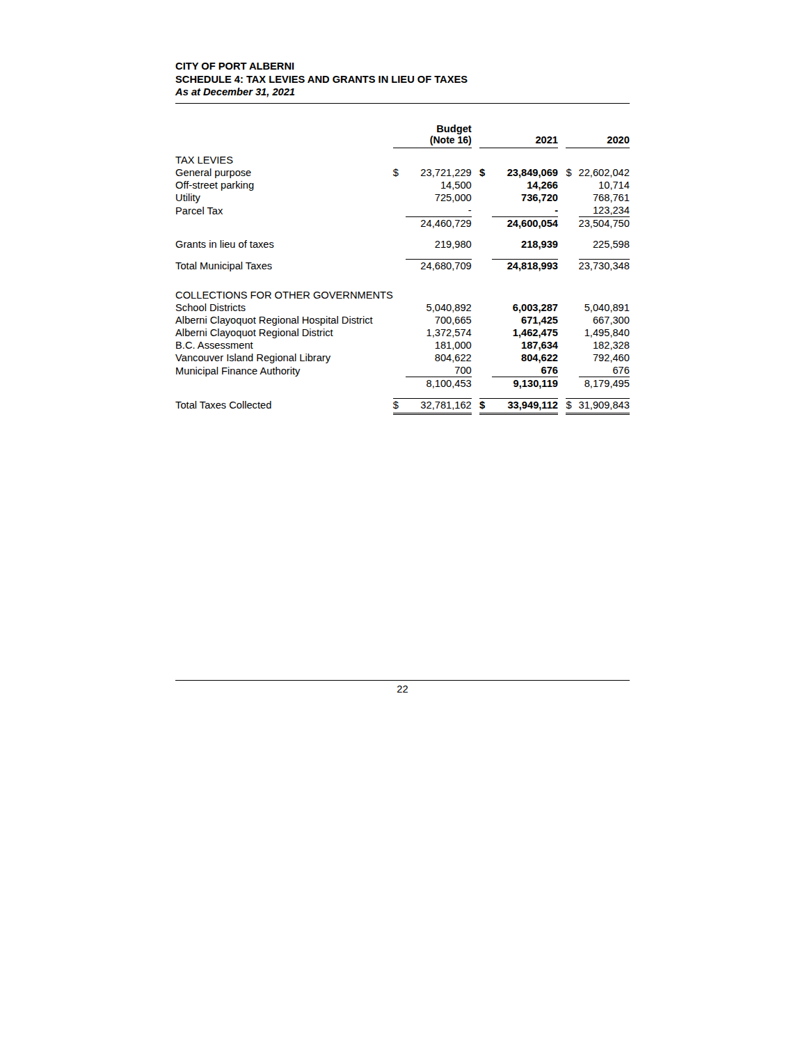CITY OF PORT ALBERNI
SCHEDULE 4: TAX LEVIES AND GRANTS IN LIEU OF TAXES
As at December 31, 2021
| | Budget (Note 16) | | 2021 | | 2020 |
| TAX LEVIES | | | | | | | | |
| General purpose | $ | 23,721,229 | | $ | 23,849,069 | | $ | 22,602,042 |
| Off-street parking | | 14,500 | | | 14,266 | | | 10,714 |
| Utility | | 725,000 | | | 736,720 | | | 768,761 |
| Parcel Tax | | - | | | - | | | 123,234 |
| | | 24,460,729 | | | 24,600,054 | | | 23,504,750 |
| Grants in lieu of taxes | | 219,980 | | | 218,939 | | | 225,598 |
| Total Municipal Taxes | | 24,680,709 | | | 24,818,993 | | | 23,730,348 |
| COLLECTIONS FOR OTHER GOVERNMENTS | | | | | | | | |
| School Districts | | 5,040,892 | | | 6,003,287 | | | 5,040,891 |
| Alberni Clayoquot Regional Hospital District | | 700,665 | | | 671,425 | | | 667,300 |
| Alberni Clayoquot Regional District | | 1,372,574 | | | 1,462,475 | | | 1,495,840 |
| B.C. Assessment | | 181,000 | | | 187,634 | | | 182,328 |
| Vancouver Island Regional Library | | 804,622 | | | 804,622 | | | 792,460 |
| Municipal Finance Authority | | 700 | | | 676 | | | 676 |
| | | 8,100,453 | | | 9,130,119 | | | 8,179,495 |
| Total Taxes Collected | $ | 32,781,162 | | $ | 33,949,112 | | $ | 31,909,843 |
22